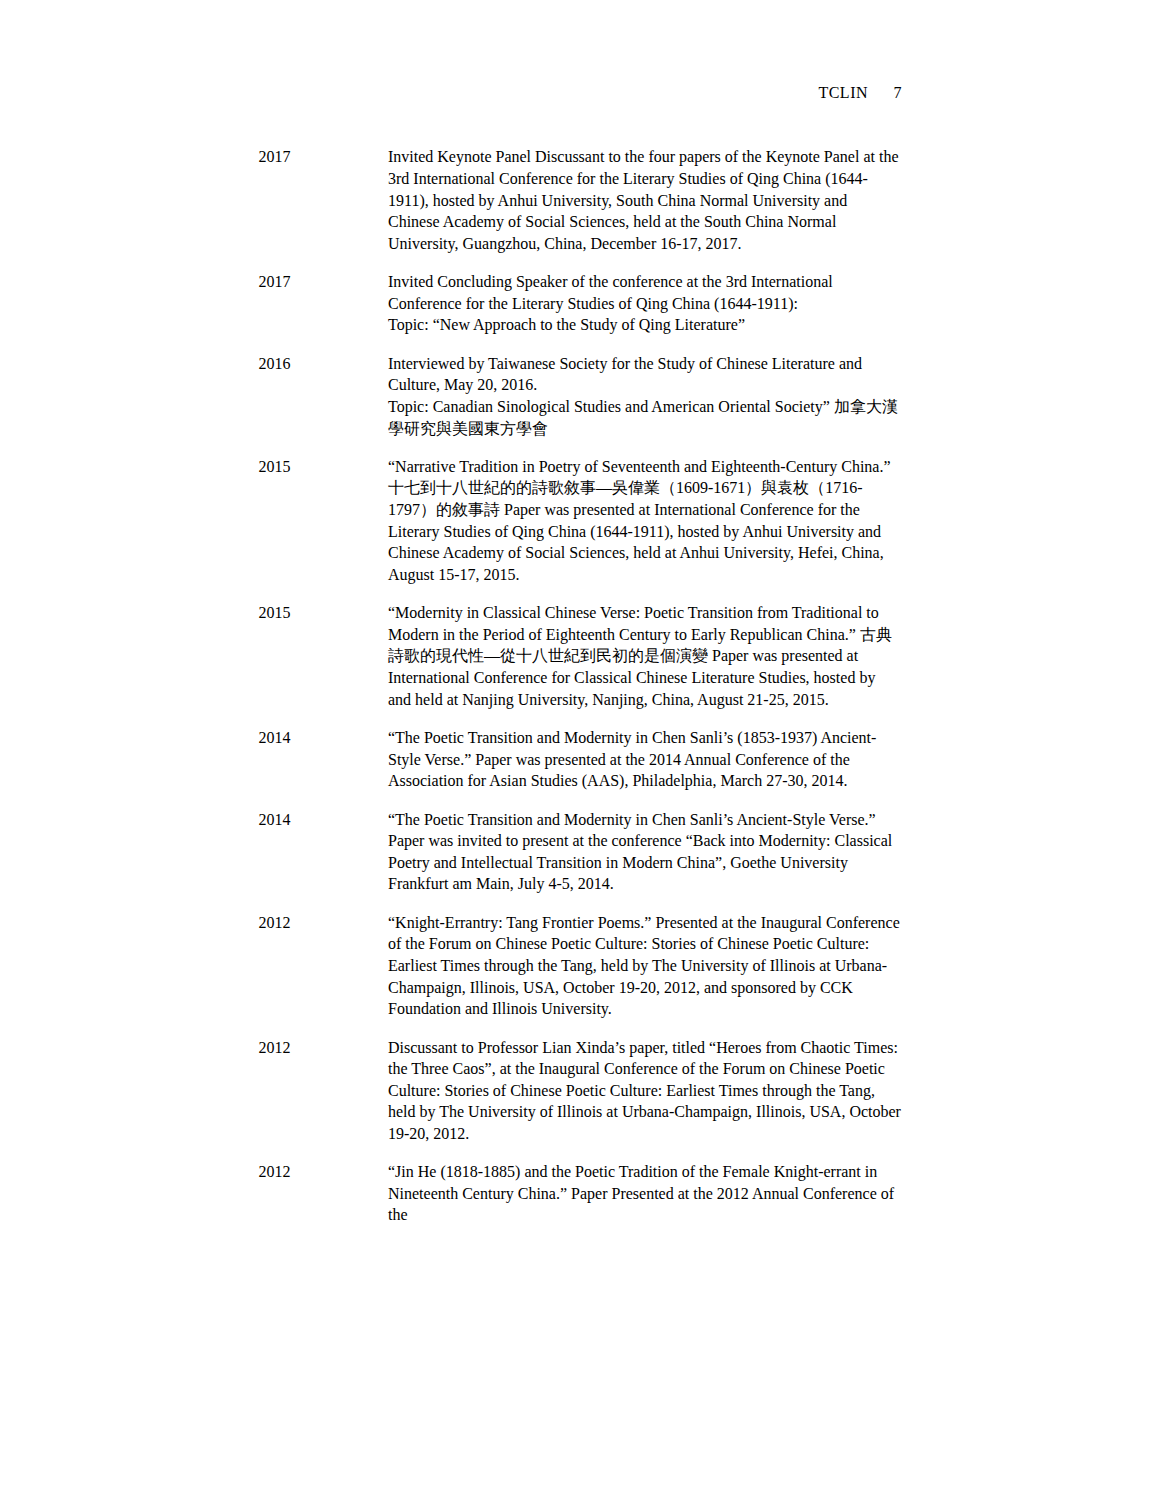TCLIN 7
| 2017 | Invited Keynote Panel Discussant to the four papers of the Keynote Panel at the 3rd International Conference for the Literary Studies of Qing China (1644-1911), hosted by Anhui University, South China Normal University and Chinese Academy of Social Sciences, held at the South China Normal University, Guangzhou, China, December 16-17, 2017. |
| 2017 | Invited Concluding Speaker of the conference at the 3rd International Conference for the Literary Studies of Qing China (1644-1911): Topic: “New Approach to the Study of Qing Literature” |
| 2016 | Interviewed by Taiwanese Society for the Study of Chinese Literature and Culture, May 20, 2016. Topic: Canadian Sinological Studies and American Oriental Society” 加拿大漢學研究與美國東方學會 |
| 2015 | “Narrative Tradition in Poetry of Seventeenth and Eighteenth-Century China.” 十七到十八世紀的的詩歌敘事—吳偉業（1609-1671）與袁枚（1716-1797）的敘事詩 Paper was presented at International Conference for the Literary Studies of Qing China (1644-1911), hosted by Anhui University and Chinese Academy of Social Sciences, held at Anhui University, Hefei, China, August 15-17, 2015. |
| 2015 | “Modernity in Classical Chinese Verse: Poetic Transition from Traditional to Modern in the Period of Eighteenth Century to Early Republican China.” 古典詩歌的現代性—從十八世紀到民初的是個演變 Paper was presented at International Conference for Classical Chinese Literature Studies, hosted by and held at Nanjing University, Nanjing, China, August 21-25, 2015. |
| 2014 | “The Poetic Transition and Modernity in Chen Sanli’s (1853-1937) Ancient-Style Verse.” Paper was presented at the 2014 Annual Conference of the Association for Asian Studies (AAS), Philadelphia, March 27-30, 2014. |
| 2014 | “The Poetic Transition and Modernity in Chen Sanli’s Ancient-Style Verse.” Paper was invited to present at the conference “Back into Modernity: Classical Poetry and Intellectual Transition in Modern China”, Goethe University Frankfurt am Main, July 4-5, 2014. |
| 2012 | “Knight-Errantry: Tang Frontier Poems.” Presented at the Inaugural Conference of the Forum on Chinese Poetic Culture: Stories of Chinese Poetic Culture: Earliest Times through the Tang, held by The University of Illinois at Urbana-Champaign, Illinois, USA, October 19-20, 2012, and sponsored by CCK Foundation and Illinois University. |
| 2012 | Discussant to Professor Lian Xinda’s paper, titled “Heroes from Chaotic Times: the Three Caos”, at the Inaugural Conference of the Forum on Chinese Poetic Culture: Stories of Chinese Poetic Culture: Earliest Times through the Tang, held by The University of Illinois at Urbana-Champaign, Illinois, USA, October 19-20, 2012. |
| 2012 | “Jin He (1818-1885) and the Poetic Tradition of the Female Knight-errant in Nineteenth Century China.” Paper Presented at the 2012 Annual Conference of the |